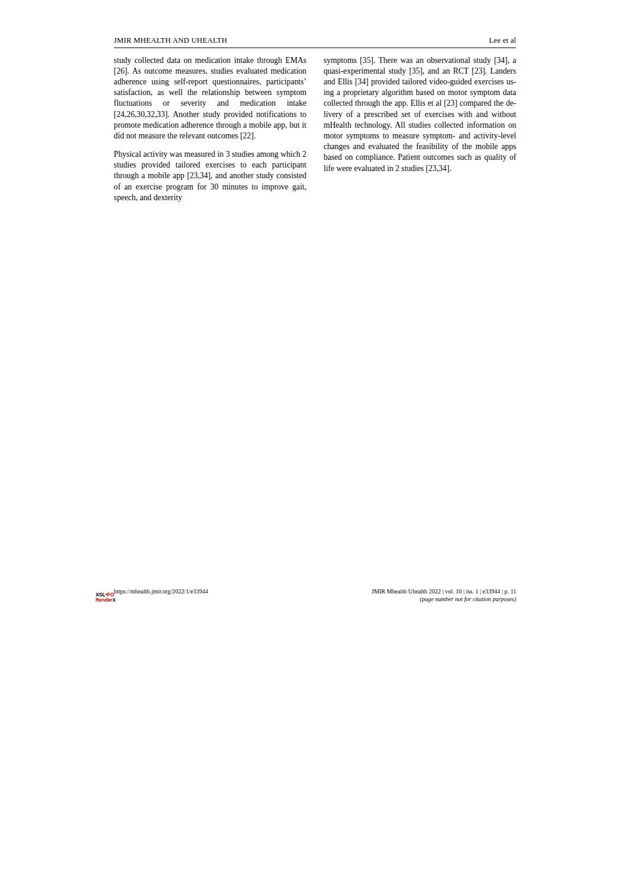JMIR MHEALTH AND UHEALTH Lee et al
study collected data on medication intake through EMAs [26]. As outcome measures, studies evaluated medication adherence using self-report questionnaires, participants’ satisfaction, as well the relationship between symptom fluctuations or severity and medication intake [24,26,30,32,33]. Another study provided notifications to promote medication adherence through a mobile app, but it did not measure the relevant outcomes [22].
Physical activity was measured in 3 studies among which 2 studies provided tailored exercises to each participant through a mobile app [23,34], and another study consisted of an exercise program for 30 minutes to improve gait, speech, and dexterity
symptoms [35]. There was an observational study [34], a quasi-experimental study [35], and an RCT [23]. Landers and Ellis [34] provided tailored video-guided exercises using a proprietary algorithm based on motor symptom data collected through the app. Ellis et al [23] compared the delivery of a prescribed set of exercises with and without mHealth technology. All studies collected information on motor symptoms to measure symptom- and activity-level changes and evaluated the feasibility of the mobile apps based on compliance. Patient outcomes such as quality of life were evaluated in 2 studies [23,34].
XSL•FO
Render X
https://mhealth.jmir.org/2022/1/e33944 JMIR Mhealth Uhealth 2022 | vol. 10 | iss. 1 | e33944 | p. 11
(page number not for citation purposes)